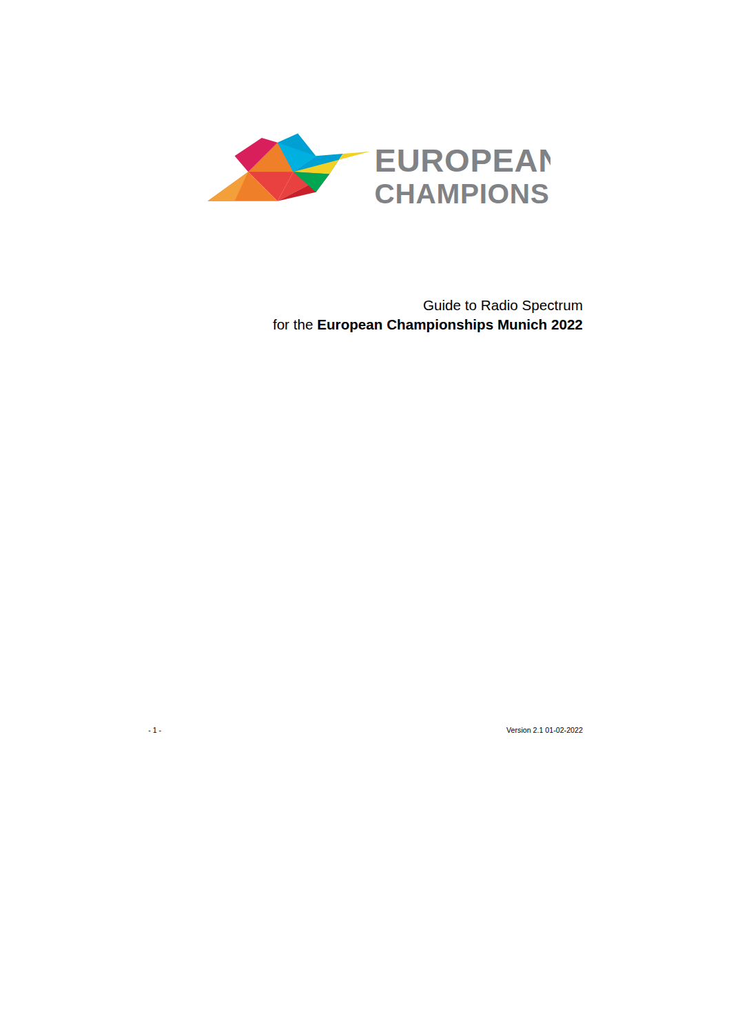Guide to Radio Spectrum for the European Championships Munich 2022
- 1 -
Version 2.1 01-02-2022